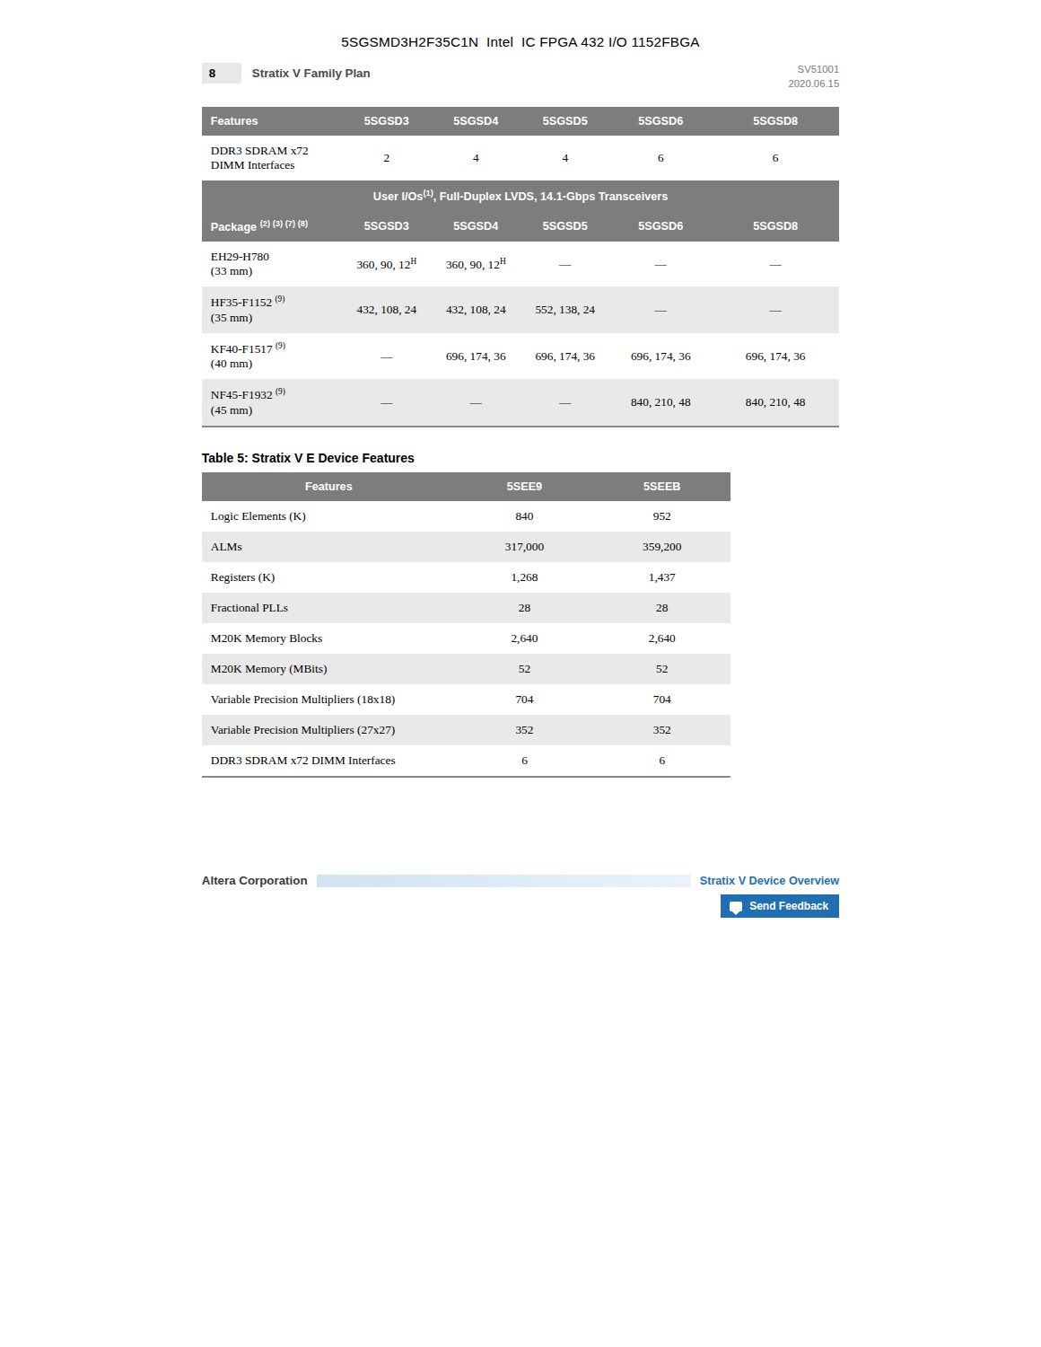5SGSMD3H2F35C1N Intel IC FPGA 432 I/O 1152FBGA
8
Stratix V Family Plan
SV51001
2020.06.15
| Features | 5SGSD3 | 5SGSD4 | 5SGSD5 | 5SGSD6 | 5SGSD8 |
| --- | --- | --- | --- | --- | --- |
| DDR3 SDRAM x72 DIMM Interfaces | 2 | 4 | 4 | 6 | 6 |
| User I/Os (1) , Full-Duplex LVDS, 14.1-Gbps Transceivers |
| Package (2) (3) (7) (8) | 5SGSD3 | 5SGSD4 | 5SGSD5 | 5SGSD6 | 5SGSD8 |
| EH29-H780 (33 mm) | 360, 90, 12 H | 360, 90, 12 H | — | — | — |
| HF35-F1152 (9) (35 mm) | 432, 108, 24 | 432, 108, 24 | 552, 138, 24 | — | — |
| KF40-F1517 (9) (40 mm) | — | 696, 174, 36 | 696, 174, 36 | 696, 174, 36 | 696, 174, 36 |
| NF45-F1932 (9) (45 mm) | — | — | — | 840, 210, 48 | 840, 210, 48 |
Table 5: Stratix V E Device Features
| Features | 5SEE9 | 5SEEB |
| --- | --- | --- |
| Logic Elements (K) | 840 | 952 |
| ALMs | 317,000 | 359,200 |
| Registers (K) | 1,268 | 1,437 |
| Fractional PLLs | 28 | 28 |
| M20K Memory Blocks | 2,640 | 2,640 |
| M20K Memory (MBits) | 52 | 52 |
| Variable Precision Multipliers (18x18) | 704 | 704 |
| Variable Precision Multipliers (27x27) | 352 | 352 |
| DDR3 SDRAM x72 DIMM Interfaces | 6 | 6 |
Altera Corporation
Stratix V Device Overview
Send Feedback